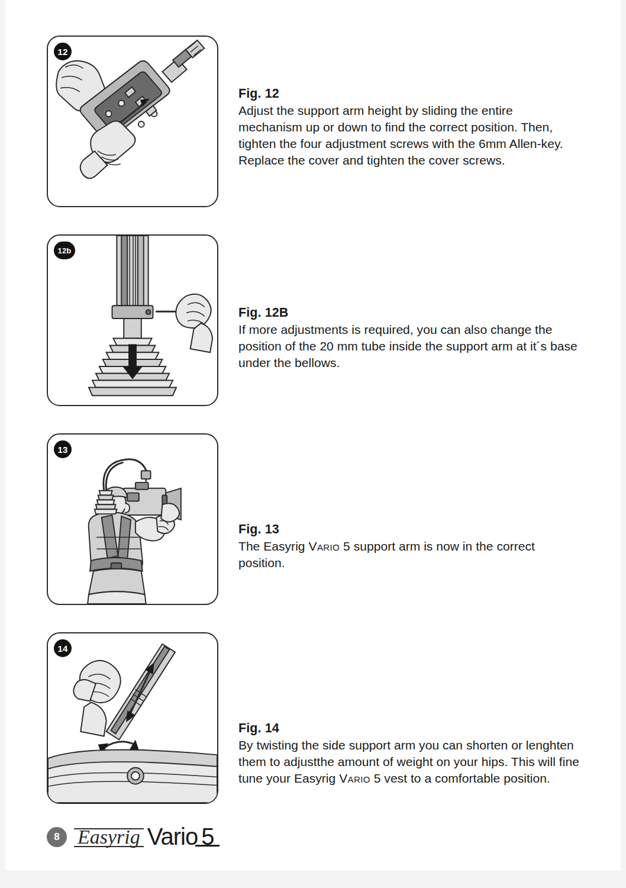12
Fig. 12
Adjust the support arm height by sliding the entire mechanism up or down to find the correct position. Then, tighten the four adjustment screws with the 6mm Allen-key. Replace the cover and tighten the cover screws.
12b
Fig. 12B
If more adjustments is required, you can also change the position of the 20 mm tube inside the support arm at it´s base under the bellows.
13
Fig. 13
The Easyrig Vario 5 support arm is now in the correct position.
14
Fig. 14
By twisting the side support arm you can shorten or lenghten them to adjustthe amount of weight on your hips. This will fine tune your Easyrig Vario 5 vest to a comfortable position.
8
Easyrig Vario5